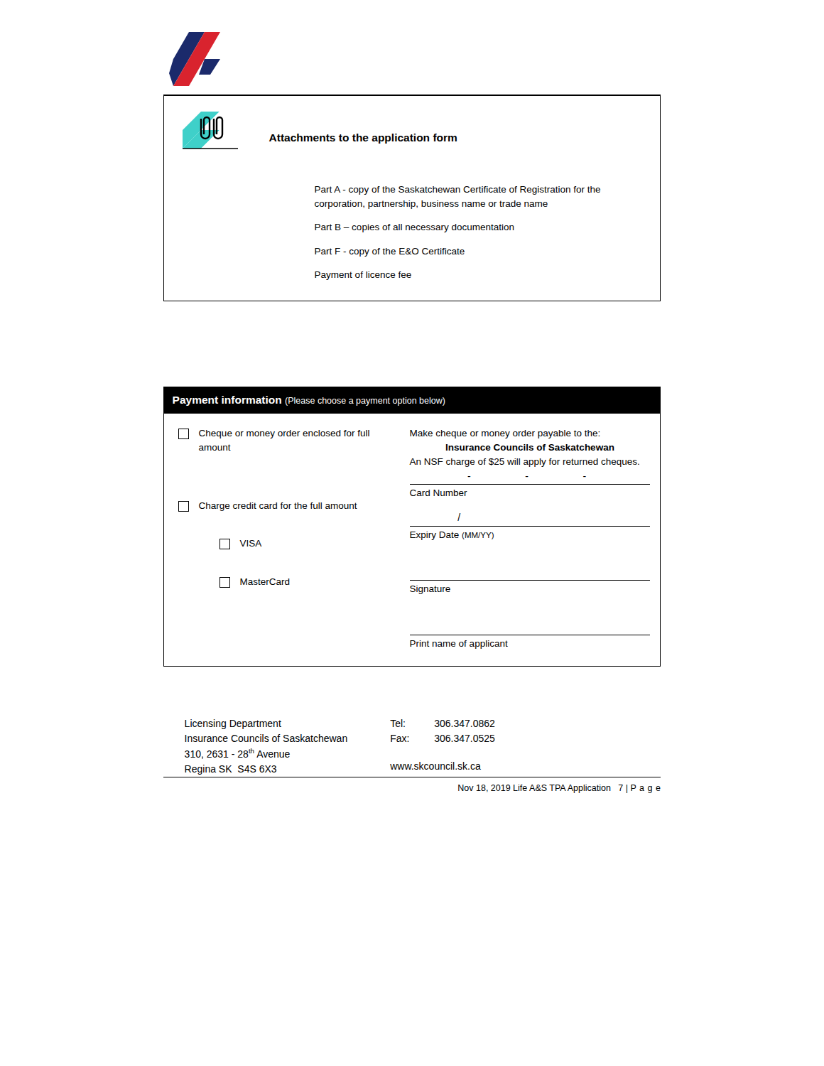Attachments to the application form
Part A - copy of the Saskatchewan Certificate of Registration for the corporation, partnership, business name or trade name
Part B – copies of all necessary documentation
Part F - copy of the E&O Certificate
Payment of licence fee
Payment information (Please choose a payment option below)
Cheque or money order enclosed for full amount
Charge credit card for the full amount
VISA
MasterCard
Make cheque or money order payable to the:
Insurance Councils of Saskatchewan
An NSF charge of $25 will apply for returned cheques.
- - -
Card Number
/
Expiry Date (MM/YY)
Signature
Print name of applicant
Licensing Department
Insurance Councils of Saskatchewan
310, 2631 - 28th Avenue
Regina SK S4S 6X3
Tel: 306.347.0862
Fax: 306.347.0525
www.skcouncil.sk.ca
Nov 18, 2019 Life A&S TPA Application 7 | P a g e